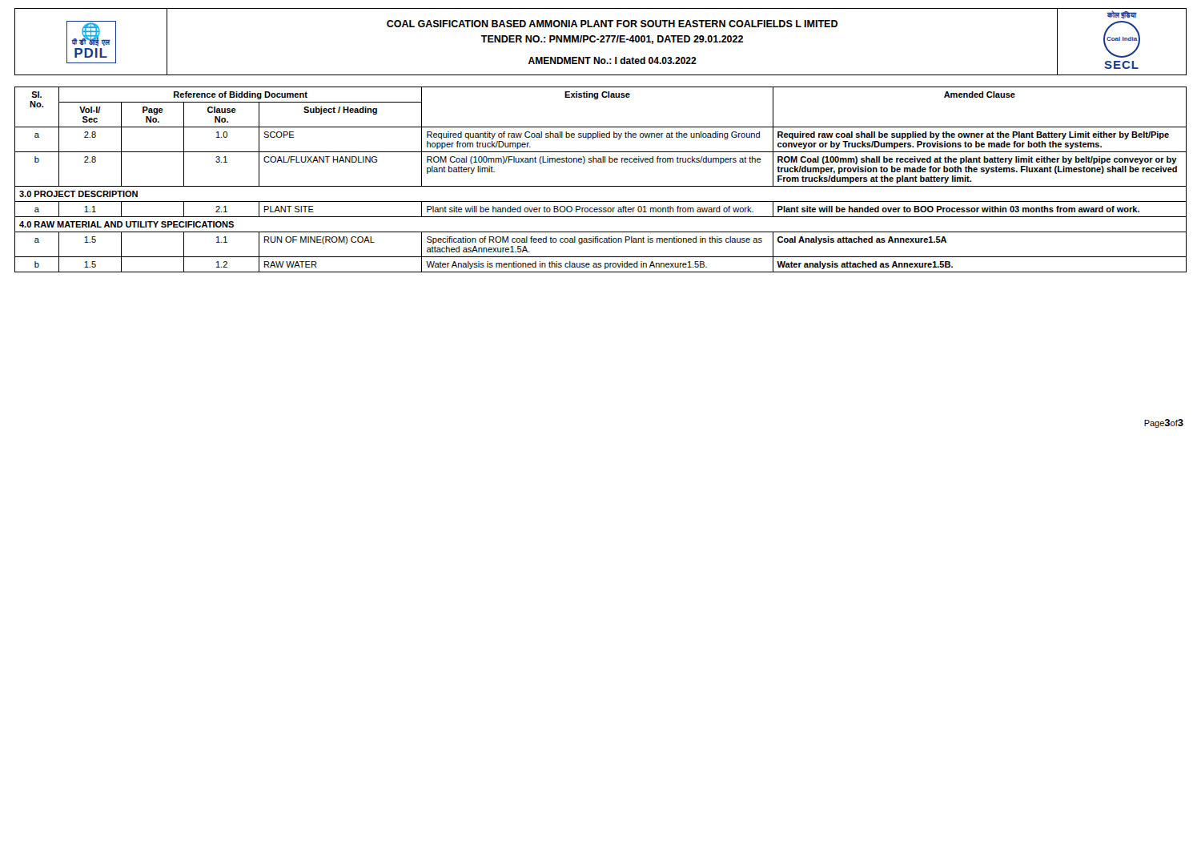| 🌐 पी डी आई एल PDIL | COAL GASIFICATION BASED AMMONIA PLANT FOR SOUTH EASTERN COALFIELDS L IMITED TENDER NO.: PNMM/PC-277/E-4001, DATED 29.01.2022 AMENDMENT No.: I dated 04.03.2022 | कोल इंडिया Coal India SECL |
| Sl. No. | Reference of Bidding Document | Existing Clause | Amended Clause |
| --- | --- | --- | --- |
| Vol-I/ Sec | Page No. | Clause No. | Subject / Heading |
| a | 2.8 | | 1.0 | SCOPE | Required quantity of raw Coal shall be supplied by the owner at the unloading Ground hopper from truck/Dumper. | Required raw coal shall be supplied by the owner at the Plant Battery Limit either by Belt/Pipe conveyor or by Trucks/Dumpers. Provisions to be made for both the systems. |
| b | 2.8 | | 3.1 | COAL/FLUXANT HANDLING | ROM Coal (100mm)/Fluxant (Limestone) shall be received from trucks/dumpers at the plant battery limit. | ROM Coal (100mm) shall be received at the plant battery limit either by belt/pipe conveyor or by truck/dumper, provision to be made for both the systems. Fluxant (Limestone) shall be received From trucks/dumpers at the plant battery limit. |
| 3.0 PROJECT DESCRIPTION |
| a | 1.1 | | 2.1 | PLANT SITE | Plant site will be handed over to BOO Processor after 01 month from award of work. | Plant site will be handed over to BOO Processor within 03 months from award of work. |
| 4.0 RAW MATERIAL AND UTILITY SPECIFICATIONS |
| a | 1.5 | | 1.1 | RUN OF MINE(ROM) COAL | Specification of ROM coal feed to coal gasification Plant is mentioned in this clause as attached asAnnexure1.5A. | Coal Analysis attached as Annexure1.5A |
| b | 1.5 | | 1.2 | RAW WATER | Water Analysis is mentioned in this clause as provided in Annexure1.5B. | Water analysis attached as Annexure1.5B. |
Page3of3